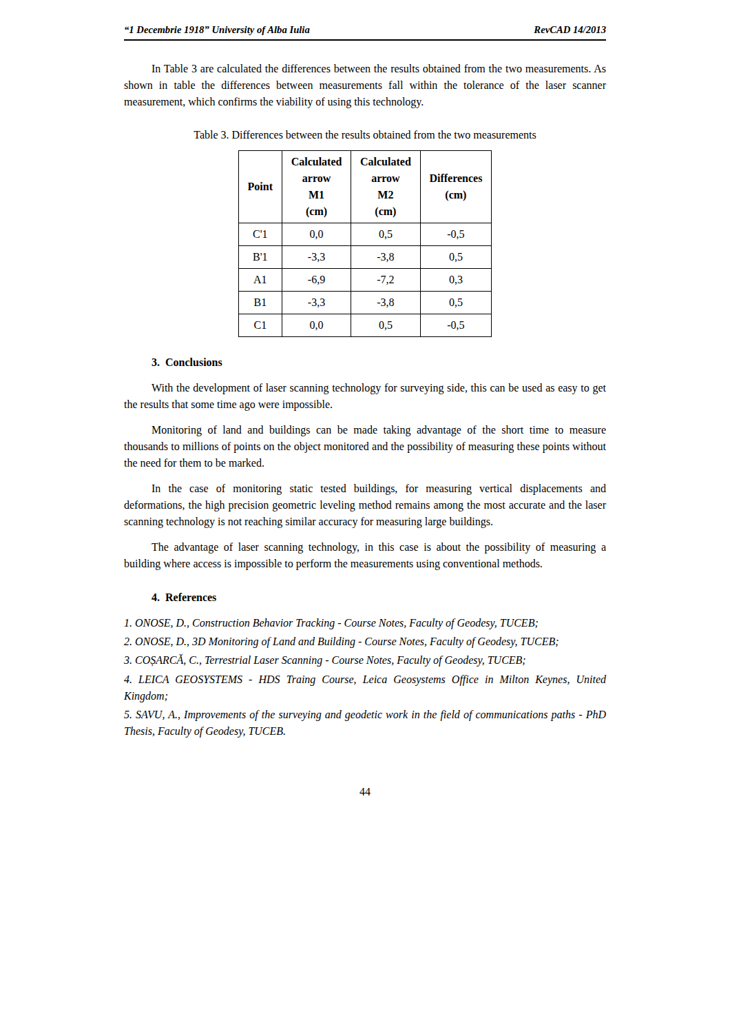“1 Decembrie 1918” University of Alba Iulia RevCAD 14/2013
In Table 3 are calculated the differences between the results obtained from the two measurements. As shown in table the differences between measurements fall within the tolerance of the laser scanner measurement, which confirms the viability of using this technology.
Table 3. Differences between the results obtained from the two measurements
| Point | Calculated arrow M1 (cm) | Calculated arrow M2 (cm) | Differences (cm) |
| --- | --- | --- | --- |
| C'1 | 0,0 | 0,5 | -0,5 |
| B'1 | -3,3 | -3,8 | 0,5 |
| A1 | -6,9 | -7,2 | 0,3 |
| B1 | -3,3 | -3,8 | 0,5 |
| C1 | 0,0 | 0,5 | -0,5 |
3. Conclusions
With the development of laser scanning technology for surveying side, this can be used as easy to get the results that some time ago were impossible.
Monitoring of land and buildings can be made taking advantage of the short time to measure thousands to millions of points on the object monitored and the possibility of measuring these points without the need for them to be marked.
In the case of monitoring static tested buildings, for measuring vertical displacements and deformations, the high precision geometric leveling method remains among the most accurate and the laser scanning technology is not reaching similar accuracy for measuring large buildings.
The advantage of laser scanning technology, in this case is about the possibility of measuring a building where access is impossible to perform the measurements using conventional methods.
4. References
1. ONOSE, D., Construction Behavior Tracking - Course Notes, Faculty of Geodesy, TUCEB;
2. ONOSE, D., 3D Monitoring of Land and Building - Course Notes, Faculty of Geodesy, TUCEB;
3. COȘARCĂ, C., Terrestrial Laser Scanning - Course Notes, Faculty of Geodesy, TUCEB;
4. LEICA GEOSYSTEMS - HDS Traing Course, Leica Geosystems Office in Milton Keynes, United Kingdom;
5. SAVU, A., Improvements of the surveying and geodetic work in the field of communications paths - PhD Thesis, Faculty of Geodesy, TUCEB.
44